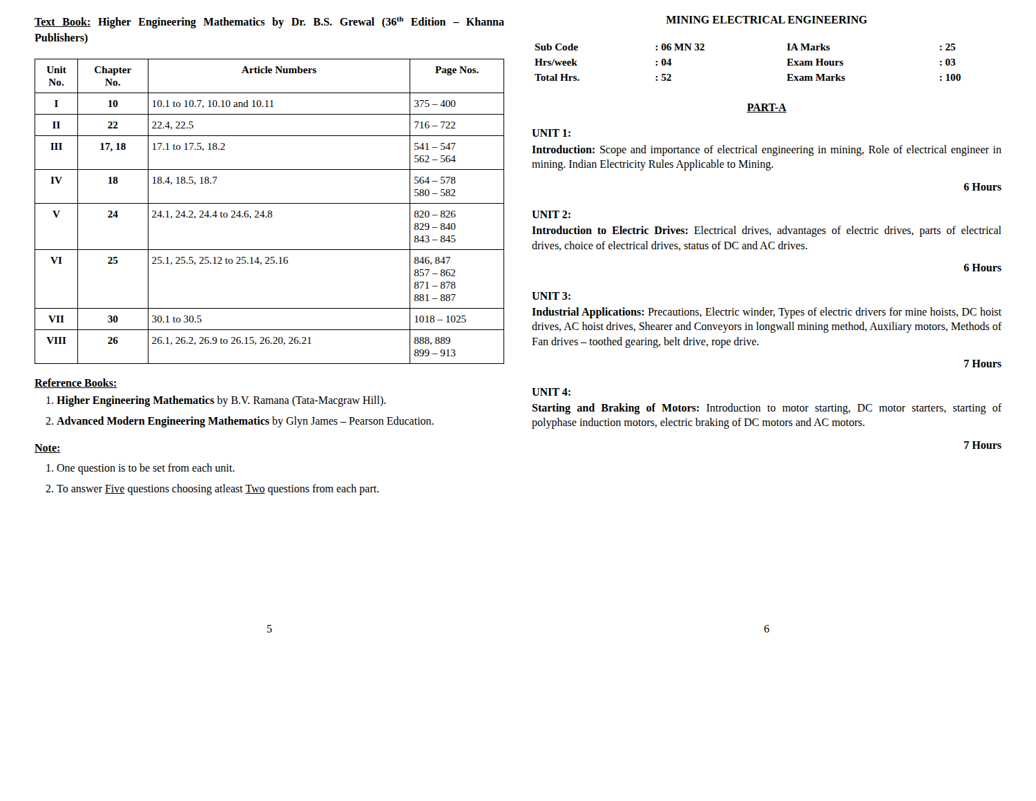Text Book: Higher Engineering Mathematics by Dr. B.S. Grewal (36th Edition – Khanna Publishers)
| Unit No. | Chapter No. | Article Numbers | Page Nos. |
| --- | --- | --- | --- |
| I | 10 | 10.1 to 10.7, 10.10 and 10.11 | 375 – 400 |
| II | 22 | 22.4, 22.5 | 716 – 722 |
| III | 17, 18 | 17.1 to 17.5, 18.2 | 541 – 547 562 – 564 |
| IV | 18 | 18.4, 18.5, 18.7 | 564 – 578 580 – 582 |
| V | 24 | 24.1, 24.2, 24.4 to 24.6, 24.8 | 820 – 826 829 – 840 843 – 845 |
| VI | 25 | 25.1, 25.5, 25.12 to 25.14, 25.16 | 846, 847 857 – 862 871 – 878 881 – 887 |
| VII | 30 | 30.1 to 30.5 | 1018 – 1025 |
| VIII | 26 | 26.1, 26.2, 26.9 to 26.15, 26.20, 26.21 | 888, 889 899 – 913 |
Reference Books:
Higher Engineering Mathematics by B.V. Ramana (Tata-Macgraw Hill).
Advanced Modern Engineering Mathematics by Glyn James – Pearson Education.
Note:
One question is to be set from each unit.
To answer Five questions choosing atleast Two questions from each part.
5
MINING ELECTRICAL ENGINEERING
| Sub Code | : 06 MN 32 | IA Marks | : 25 |
| Hrs/week | : 04 | Exam Hours | : 03 |
| Total Hrs. | : 52 | Exam Marks | : 100 |
PART-A
UNIT 1:
Introduction: Scope and importance of electrical engineering in mining, Role of electrical engineer in mining. Indian Electricity Rules Applicable to Mining.
6 Hours
UNIT 2:
Introduction to Electric Drives: Electrical drives, advantages of electric drives, parts of electrical drives, choice of electrical drives, status of DC and AC drives.
6 Hours
UNIT 3:
Industrial Applications: Precautions, Electric winder, Types of electric drivers for mine hoists, DC hoist drives, AC hoist drives, Shearer and Conveyors in longwall mining method, Auxiliary motors, Methods of Fan drives – toothed gearing, belt drive, rope drive.
7 Hours
UNIT 4:
Starting and Braking of Motors: Introduction to motor starting, DC motor starters, starting of polyphase induction motors, electric braking of DC motors and AC motors.
7 Hours
6